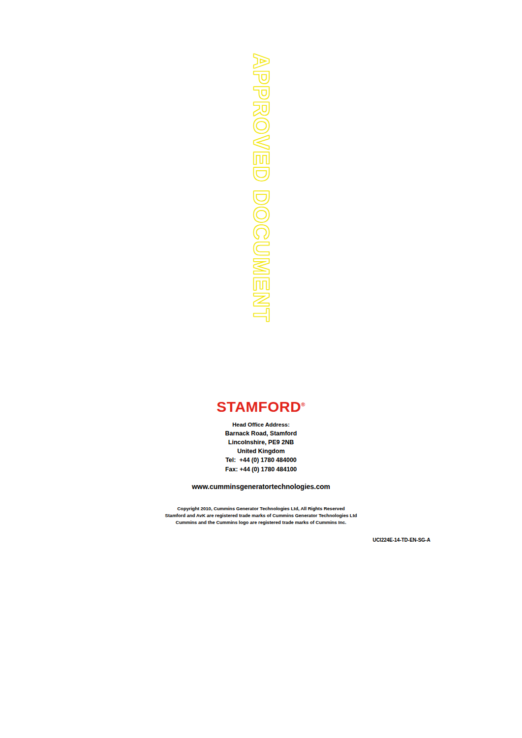APPROVED DOCUMENT
STAMFORD®
Head Office Address:
Barnack Road, Stamford
Lincolnshire, PE9 2NB
United Kingdom
Tel: +44 (0) 1780 484000
Fax: +44 (0) 1780 484100
www.cumminsgeneratortechnologies.com
Copyright 2010, Cummins Generator Technologies Ltd, All Rights Reserved
Stamford and AvK are registered trade marks of Cummins Generator Technologies Ltd
Cummins and the Cummins logo are registered trade marks of Cummins Inc.
UCI224E-14-TD-EN-SG-A